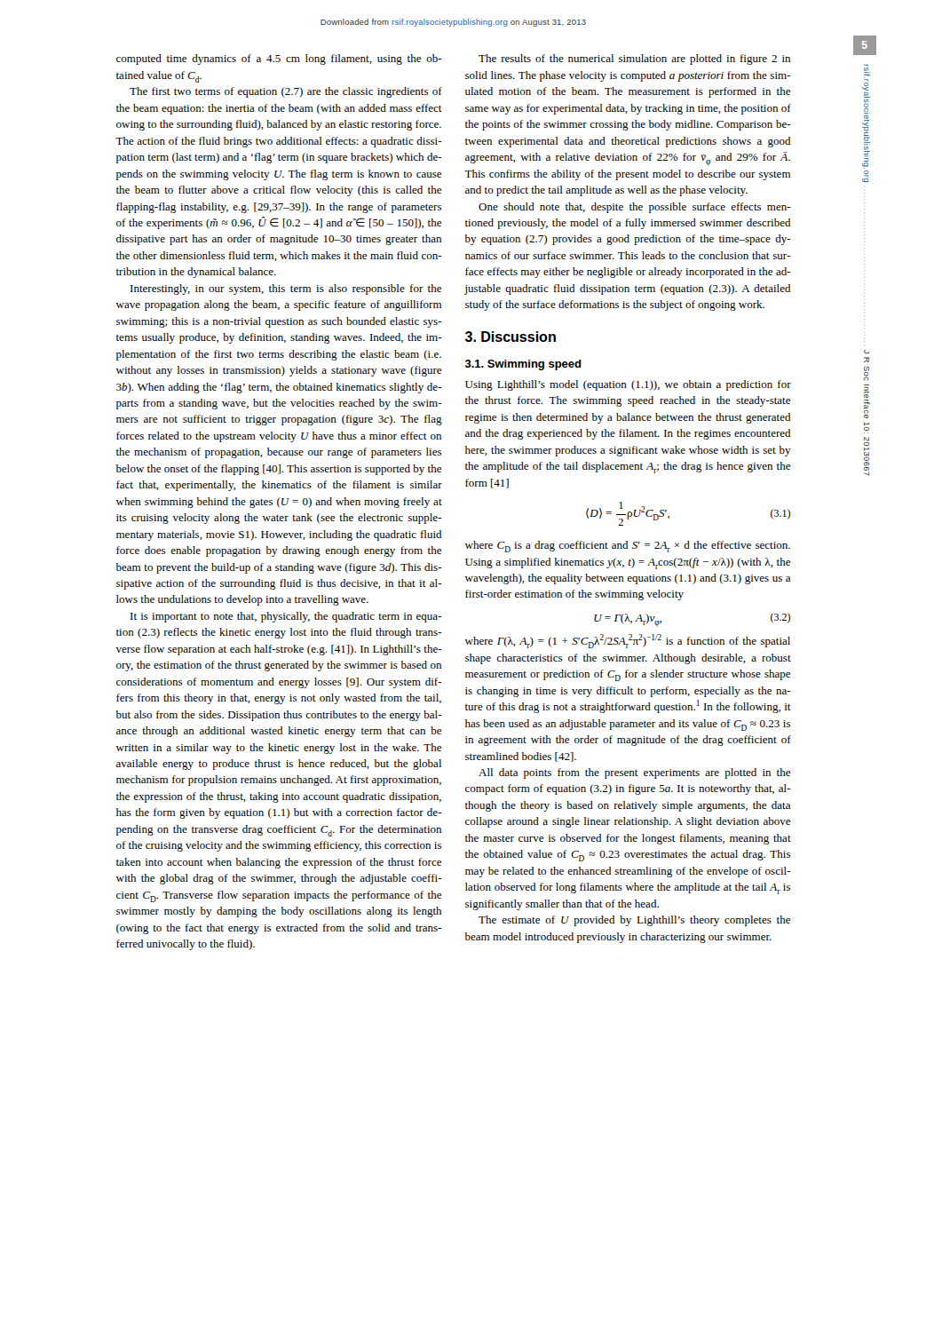Downloaded from rsif.royalsocietypublishing.org on August 31, 2013
5
rsif.royalsocietypublishing.org .................................................. J R Soc Interface 10: 20130667
computed time dynamics of a 4.5 cm long filament, using the obtained value of Cd.
The first two terms of equation (2.7) are the classic ingredients of the beam equation: the inertia of the beam (with an added mass effect owing to the surrounding fluid), balanced by an elastic restoring force. The action of the fluid brings two additional effects: a quadratic dissipation term (last term) and a ‘flag’ term (in square brackets) which depends on the swimming velocity U. The flag term is known to cause the beam to flutter above a critical flow velocity (this is called the flapping-flag instability, e.g. [29,37–39]). In the range of parameters of the experiments (m̃ ≈ 0.96, Û ∈ [0.2 – 4] and α̃ ∈ [50 – 150]), the dissipative part has an order of magnitude 10–30 times greater than the other dimensionless fluid term, which makes it the main fluid contribution in the dynamical balance.
Interestingly, in our system, this term is also responsible for the wave propagation along the beam, a specific feature of anguilliform swimming; this is a non-trivial question as such bounded elastic systems usually produce, by definition, standing waves. Indeed, the implementation of the first two terms describing the elastic beam (i.e. without any losses in transmission) yields a stationary wave (figure 3b). When adding the ‘flag’ term, the obtained kinematics slightly departs from a standing wave, but the velocities reached by the swimmers are not sufficient to trigger propagation (figure 3c). The flag forces related to the upstream velocity U have thus a minor effect on the mechanism of propagation, because our range of parameters lies below the onset of the flapping [40]. This assertion is supported by the fact that, experimentally, the kinematics of the filament is similar when swimming behind the gates (U = 0) and when moving freely at its cruising velocity along the water tank (see the electronic supplementary materials, movie S1). However, including the quadratic fluid force does enable propagation by drawing enough energy from the beam to prevent the build-up of a standing wave (figure 3d). This dissipative action of the surrounding fluid is thus decisive, in that it allows the undulations to develop into a travelling wave.
It is important to note that, physically, the quadratic term in equation (2.3) reflects the kinetic energy lost into the fluid through transverse flow separation at each half-stroke (e.g. [41]). In Lighthill’s theory, the estimation of the thrust generated by the swimmer is based on considerations of momentum and energy losses [9]. Our system differs from this theory in that, energy is not only wasted from the tail, but also from the sides. Dissipation thus contributes to the energy balance through an additional wasted kinetic energy term that can be written in a similar way to the kinetic energy lost in the wake. The available energy to produce thrust is hence reduced, but the global mechanism for propulsion remains unchanged. At first approximation, the expression of the thrust, taking into account quadratic dissipation, has the form given by equation (1.1) but with a correction factor depending on the transverse drag coefficient Cd. For the determination of the cruising velocity and the swimming efficiency, this correction is taken into account when balancing the expression of the thrust force with the global drag of the swimmer, through the adjustable coefficient CD. Transverse flow separation impacts the performance of the swimmer mostly by damping the body oscillations along its length (owing to the fact that energy is extracted from the solid and transferred univocally to the fluid).
The results of the numerical simulation are plotted in figure 2 in solid lines. The phase velocity is computed a posteriori from the simulated motion of the beam. The measurement is performed in the same way as for experimental data, by tracking in time, the position of the points of the swimmer crossing the body midline. Comparison between experimental data and theoretical predictions shows a good agreement, with a relative deviation of 22% for v̄φ and 29% for Ā. This confirms the ability of the present model to describe our system and to predict the tail amplitude as well as the phase velocity.
One should note that, despite the possible surface effects mentioned previously, the model of a fully immersed swimmer described by equation (2.7) provides a good prediction of the time–space dynamics of our surface swimmer. This leads to the conclusion that surface effects may either be negligible or already incorporated in the adjustable quadratic fluid dissipation term (equation (2.3)). A detailed study of the surface deformations is the subject of ongoing work.
3. Discussion
3.1. Swimming speed
Using Lighthill’s model (equation (1.1)), we obtain a prediction for the thrust force. The swimming speed reached in the steady-state regime is then determined by a balance between the thrust generated and the drag experienced by the filament. In the regimes encountered here, the swimmer produces a significant wake whose width is set by the amplitude of the tail displacement Ar; the drag is hence given the form [41]
⟨D⟩ = 12ρU2CDS′, (3.1)
where CD is a drag coefficient and S′ = 2Ar × d the effective section. Using a simplified kinematics y(x, t) = Arcos(2π(ft − x/λ)) (with λ, the wavelength), the equality between equations (1.1) and (3.1) gives us a first-order estimation of the swimming velocity
U = Γ(λ, Ar)vφ, (3.2)
where Γ(λ, Ar) = (1 + S′CDλ2/2SAr2π2)−1/2 is a function of the spatial shape characteristics of the swimmer. Although desirable, a robust measurement or prediction of CD for a slender structure whose shape is changing in time is very difficult to perform, especially as the nature of this drag is not a straightforward question.1 In the following, it has been used as an adjustable parameter and its value of CD ≈ 0.23 is in agreement with the order of magnitude of the drag coefficient of streamlined bodies [42].
All data points from the present experiments are plotted in the compact form of equation (3.2) in figure 5a. It is noteworthy that, although the theory is based on relatively simple arguments, the data collapse around a single linear relationship. A slight deviation above the master curve is observed for the longest filaments, meaning that the obtained value of CD ≈ 0.23 overestimates the actual drag. This may be related to the enhanced streamlining of the envelope of oscillation observed for long filaments where the amplitude at the tail Ar is significantly smaller than that of the head.
The estimate of U provided by Lighthill’s theory completes the beam model introduced previously in characterizing our swimmer.